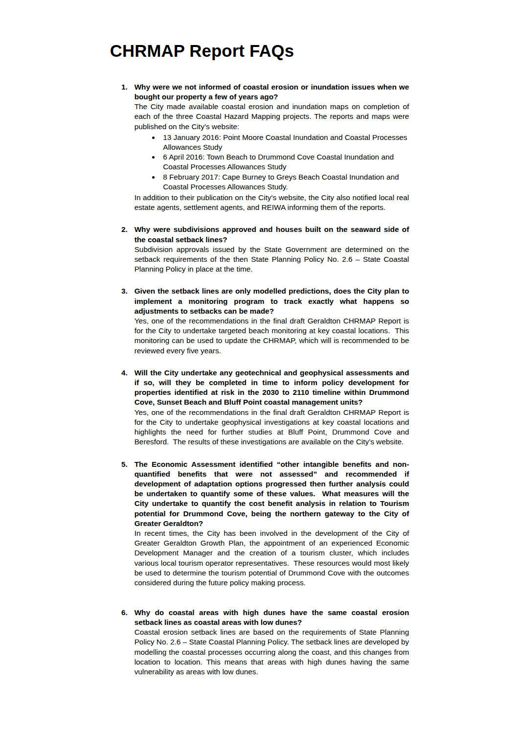CHRMAP Report FAQs
Why were we not informed of coastal erosion or inundation issues when we bought our property a few of years ago?
The City made available coastal erosion and inundation maps on completion of each of the three Coastal Hazard Mapping projects. The reports and maps were published on the City’s website:
13 January 2016: Point Moore Coastal Inundation and Coastal Processes Allowances Study
6 April 2016: Town Beach to Drummond Cove Coastal Inundation and Coastal Processes Allowances Study
8 February 2017: Cape Burney to Greys Beach Coastal Inundation and Coastal Processes Allowances Study.
In addition to their publication on the City’s website, the City also notified local real estate agents, settlement agents, and REIWA informing them of the reports.
Why were subdivisions approved and houses built on the seaward side of the coastal setback lines?
Subdivision approvals issued by the State Government are determined on the setback requirements of the then State Planning Policy No. 2.6 – State Coastal Planning Policy in place at the time.
Given the setback lines are only modelled predictions, does the City plan to implement a monitoring program to track exactly what happens so adjustments to setbacks can be made?
Yes, one of the recommendations in the final draft Geraldton CHRMAP Report is for the City to undertake targeted beach monitoring at key coastal locations. This monitoring can be used to update the CHRMAP, which will is recommended to be reviewed every five years.
Will the City undertake any geotechnical and geophysical assessments and if so, will they be completed in time to inform policy development for properties identified at risk in the 2030 to 2110 timeline within Drummond Cove, Sunset Beach and Bluff Point coastal management units?
Yes, one of the recommendations in the final draft Geraldton CHRMAP Report is for the City to undertake geophysical investigations at key coastal locations and highlights the need for further studies at Bluff Point, Drummond Cove and Beresford. The results of these investigations are available on the City’s website.
The Economic Assessment identified “other intangible benefits and non-quantified benefits that were not assessed” and recommended if development of adaptation options progressed then further analysis could be undertaken to quantify some of these values. What measures will the City undertake to quantify the cost benefit analysis in relation to Tourism potential for Drummond Cove, being the northern gateway to the City of Greater Geraldton?
In recent times, the City has been involved in the development of the City of Greater Geraldton Growth Plan, the appointment of an experienced Economic Development Manager and the creation of a tourism cluster, which includes various local tourism operator representatives. These resources would most likely be used to determine the tourism potential of Drummond Cove with the outcomes considered during the future policy making process.
Why do coastal areas with high dunes have the same coastal erosion setback lines as coastal areas with low dunes?
Coastal erosion setback lines are based on the requirements of State Planning Policy No. 2.6 – State Coastal Planning Policy. The setback lines are developed by modelling the coastal processes occurring along the coast, and this changes from location to location. This means that areas with high dunes having the same vulnerability as areas with low dunes.